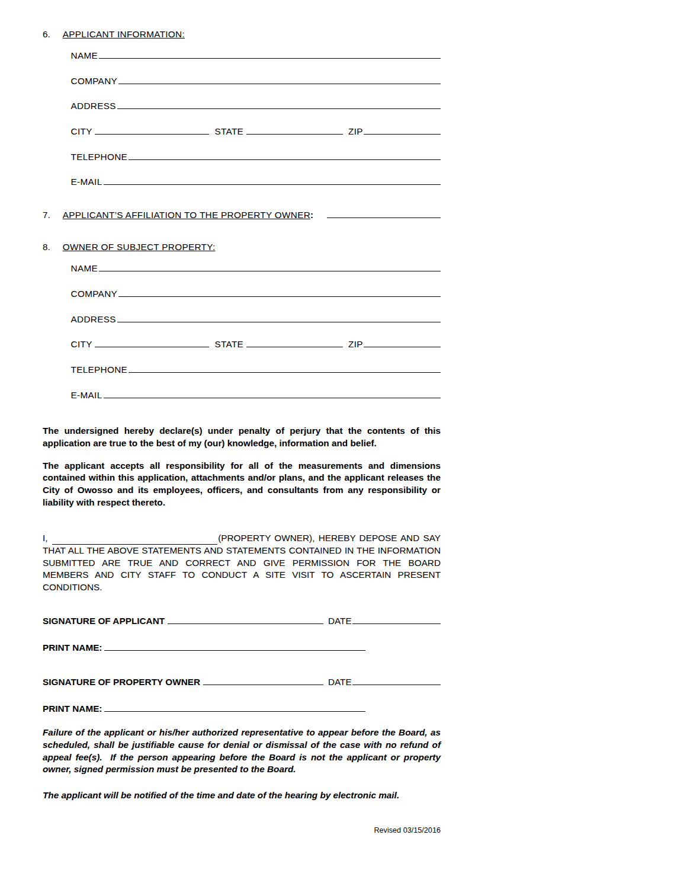6. APPLICANT INFORMATION:
NAME
COMPANY
ADDRESS
CITY STATE ZIP
TELEPHONE
E-MAIL
7. APPLICANT’S AFFILIATION TO THE PROPERTY OWNER:
8. OWNER OF SUBJECT PROPERTY:
NAME
COMPANY
ADDRESS
CITY STATE ZIP
TELEPHONE
E-MAIL
The undersigned hereby declare(s) under penalty of perjury that the contents of this application are true to the best of my (our) knowledge, information and belief.
The applicant accepts all responsibility for all of the measurements and dimensions contained within this application, attachments and/or plans, and the applicant releases the City of Owosso and its employees, officers, and consultants from any responsibility or liability with respect thereto.
I, (PROPERTY OWNER), HEREBY DEPOSE AND SAY THAT ALL THE ABOVE STATEMENTS AND STATEMENTS CONTAINED IN THE INFORMATION SUBMITTED ARE TRUE AND CORRECT AND GIVE PERMISSION FOR THE BOARD MEMBERS AND CITY STAFF TO CONDUCT A SITE VISIT TO ASCERTAIN PRESENT CONDITIONS.
SIGNATURE OF APPLICANT DATE
PRINT NAME:
SIGNATURE OF PROPERTY OWNER DATE
PRINT NAME:
Failure of the applicant or his/her authorized representative to appear before the Board, as scheduled, shall be justifiable cause for denial or dismissal of the case with no refund of appeal fee(s). If the person appearing before the Board is not the applicant or property owner, signed permission must be presented to the Board.
The applicant will be notified of the time and date of the hearing by electronic mail.
Revised 03/15/2016